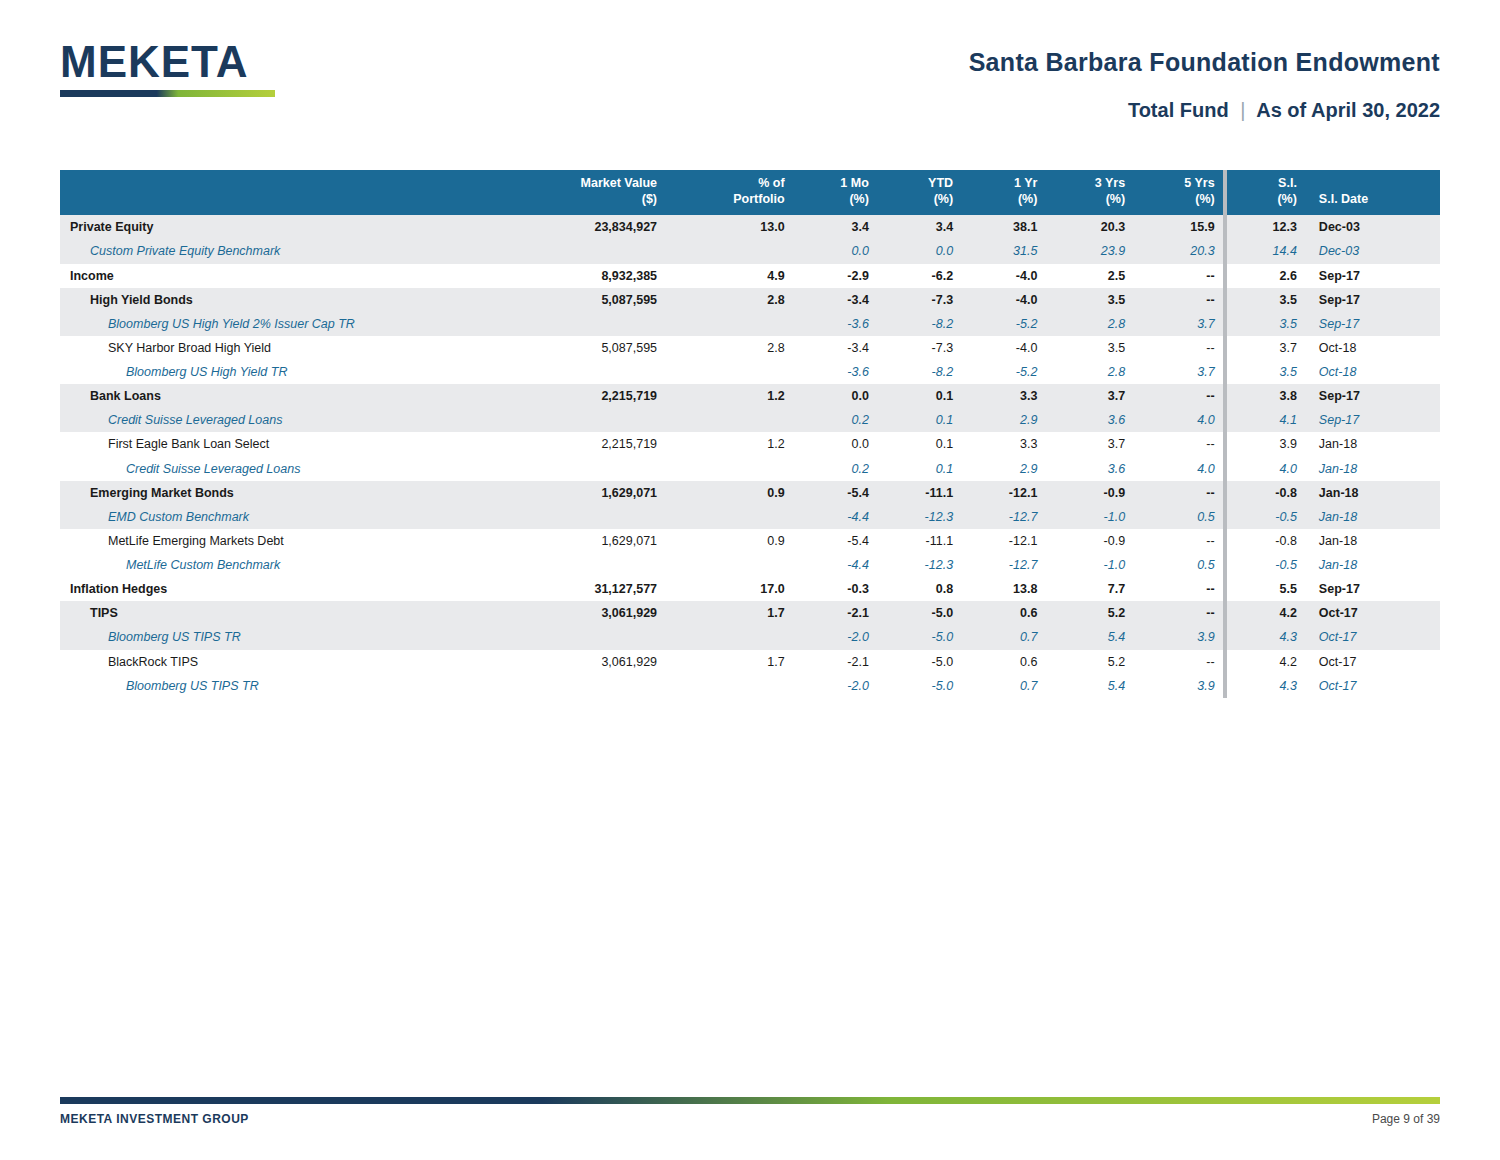MEKETA
Santa Barbara Foundation Endowment
Total Fund | As of April 30, 2022
| | Market Value ($) | % of Portfolio | 1 Mo (%) | YTD (%) | 1 Yr (%) | 3 Yrs (%) | 5 Yrs (%) | S.I. (%) | S.I. Date |
| --- | --- | --- | --- | --- | --- | --- | --- | --- | --- |
| Private Equity | 23,834,927 | 13.0 | 3.4 | 3.4 | 38.1 | 20.3 | 15.9 | 12.3 | Dec-03 |
| Custom Private Equity Benchmark | | | 0.0 | 0.0 | 31.5 | 23.9 | 20.3 | 14.4 | Dec-03 |
| Income | 8,932,385 | 4.9 | -2.9 | -6.2 | -4.0 | 2.5 | -- | 2.6 | Sep-17 |
| High Yield Bonds | 5,087,595 | 2.8 | -3.4 | -7.3 | -4.0 | 3.5 | -- | 3.5 | Sep-17 |
| Bloomberg US High Yield 2% Issuer Cap TR | | | -3.6 | -8.2 | -5.2 | 2.8 | 3.7 | 3.5 | Sep-17 |
| SKY Harbor Broad High Yield | 5,087,595 | 2.8 | -3.4 | -7.3 | -4.0 | 3.5 | -- | 3.7 | Oct-18 |
| Bloomberg US High Yield TR | | | -3.6 | -8.2 | -5.2 | 2.8 | 3.7 | 3.5 | Oct-18 |
| Bank Loans | 2,215,719 | 1.2 | 0.0 | 0.1 | 3.3 | 3.7 | -- | 3.8 | Sep-17 |
| Credit Suisse Leveraged Loans | | | 0.2 | 0.1 | 2.9 | 3.6 | 4.0 | 4.1 | Sep-17 |
| First Eagle Bank Loan Select | 2,215,719 | 1.2 | 0.0 | 0.1 | 3.3 | 3.7 | -- | 3.9 | Jan-18 |
| Credit Suisse Leveraged Loans | | | 0.2 | 0.1 | 2.9 | 3.6 | 4.0 | 4.0 | Jan-18 |
| Emerging Market Bonds | 1,629,071 | 0.9 | -5.4 | -11.1 | -12.1 | -0.9 | -- | -0.8 | Jan-18 |
| EMD Custom Benchmark | | | -4.4 | -12.3 | -12.7 | -1.0 | 0.5 | -0.5 | Jan-18 |
| MetLife Emerging Markets Debt | 1,629,071 | 0.9 | -5.4 | -11.1 | -12.1 | -0.9 | -- | -0.8 | Jan-18 |
| MetLife Custom Benchmark | | | -4.4 | -12.3 | -12.7 | -1.0 | 0.5 | -0.5 | Jan-18 |
| Inflation Hedges | 31,127,577 | 17.0 | -0.3 | 0.8 | 13.8 | 7.7 | -- | 5.5 | Sep-17 |
| TIPS | 3,061,929 | 1.7 | -2.1 | -5.0 | 0.6 | 5.2 | -- | 4.2 | Oct-17 |
| Bloomberg US TIPS TR | | | -2.0 | -5.0 | 0.7 | 5.4 | 3.9 | 4.3 | Oct-17 |
| BlackRock TIPS | 3,061,929 | 1.7 | -2.1 | -5.0 | 0.6 | 5.2 | -- | 4.2 | Oct-17 |
| Bloomberg US TIPS TR | | | -2.0 | -5.0 | 0.7 | 5.4 | 3.9 | 4.3 | Oct-17 |
MEKETA INVESTMENT GROUP
Page 9 of 39